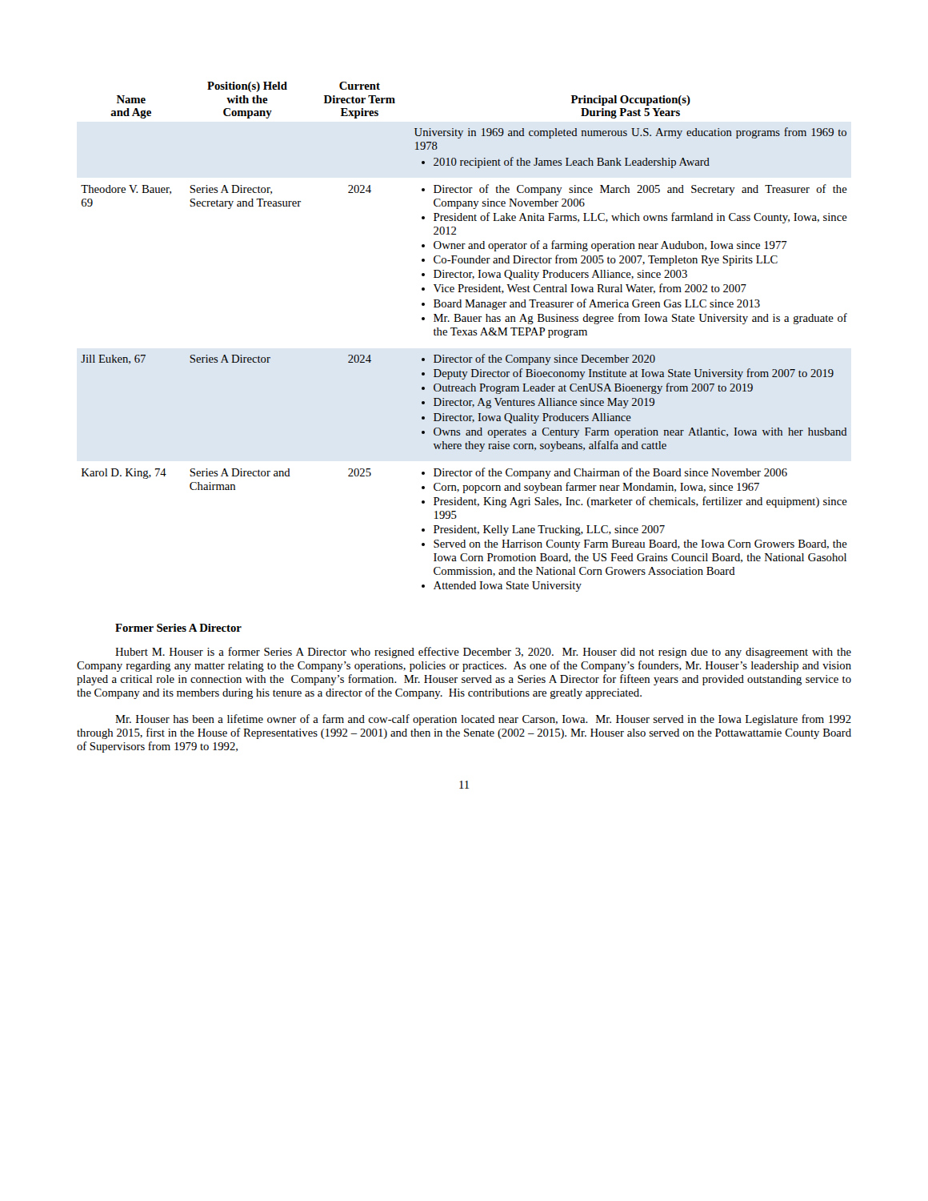| Name and Age | Position(s) Held with the Company | Current Director Term Expires | Principal Occupation(s) During Past 5 Years |
| --- | --- | --- | --- |
| | | | University in 1969 and completed numerous U.S. Army education programs from 1969 to 1978 2010 recipient of the James Leach Bank Leadership Award |
| Theodore V. Bauer, 69 | Series A Director, Secretary and Treasurer | 2024 | Director of the Company since March 2005 and Secretary and Treasurer of the Company since November 2006 President of Lake Anita Farms, LLC, which owns farmland in Cass County, Iowa, since 2012 Owner and operator of a farming operation near Audubon, Iowa since 1977 Co-Founder and Director from 2005 to 2007, Templeton Rye Spirits LLC Director, Iowa Quality Producers Alliance, since 2003 Vice President, West Central Iowa Rural Water, from 2002 to 2007 Board Manager and Treasurer of America Green Gas LLC since 2013 Mr. Bauer has an Ag Business degree from Iowa State University and is a graduate of the Texas A&M TEPAP program |
| Jill Euken, 67 | Series A Director | 2024 | Director of the Company since December 2020 Deputy Director of Bioeconomy Institute at Iowa State University from 2007 to 2019 Outreach Program Leader at CenUSA Bioenergy from 2007 to 2019 Director, Ag Ventures Alliance since May 2019 Director, Iowa Quality Producers Alliance Owns and operates a Century Farm operation near Atlantic, Iowa with her husband where they raise corn, soybeans, alfalfa and cattle |
| Karol D. King, 74 | Series A Director and Chairman | 2025 | Director of the Company and Chairman of the Board since November 2006 Corn, popcorn and soybean farmer near Mondamin, Iowa, since 1967 President, King Agri Sales, Inc. (marketer of chemicals, fertilizer and equipment) since 1995 President, Kelly Lane Trucking, LLC, since 2007 Served on the Harrison County Farm Bureau Board, the Iowa Corn Growers Board, the Iowa Corn Promotion Board, the US Feed Grains Council Board, the National Gasohol Commission, and the National Corn Growers Association Board Attended Iowa State University |
Former Series A Director
Hubert M. Houser is a former Series A Director who resigned effective December 3, 2020. Mr. Houser did not resign due to any disagreement with the Company regarding any matter relating to the Company’s operations, policies or practices. As one of the Company’s founders, Mr. Houser’s leadership and vision played a critical role in connection with the Company’s formation. Mr. Houser served as a Series A Director for fifteen years and provided outstanding service to the Company and its members during his tenure as a director of the Company. His contributions are greatly appreciated.
Mr. Houser has been a lifetime owner of a farm and cow-calf operation located near Carson, Iowa. Mr. Houser served in the Iowa Legislature from 1992 through 2015, first in the House of Representatives (1992 – 2001) and then in the Senate (2002 – 2015). Mr. Houser also served on the Pottawattamie County Board of Supervisors from 1979 to 1992,
11